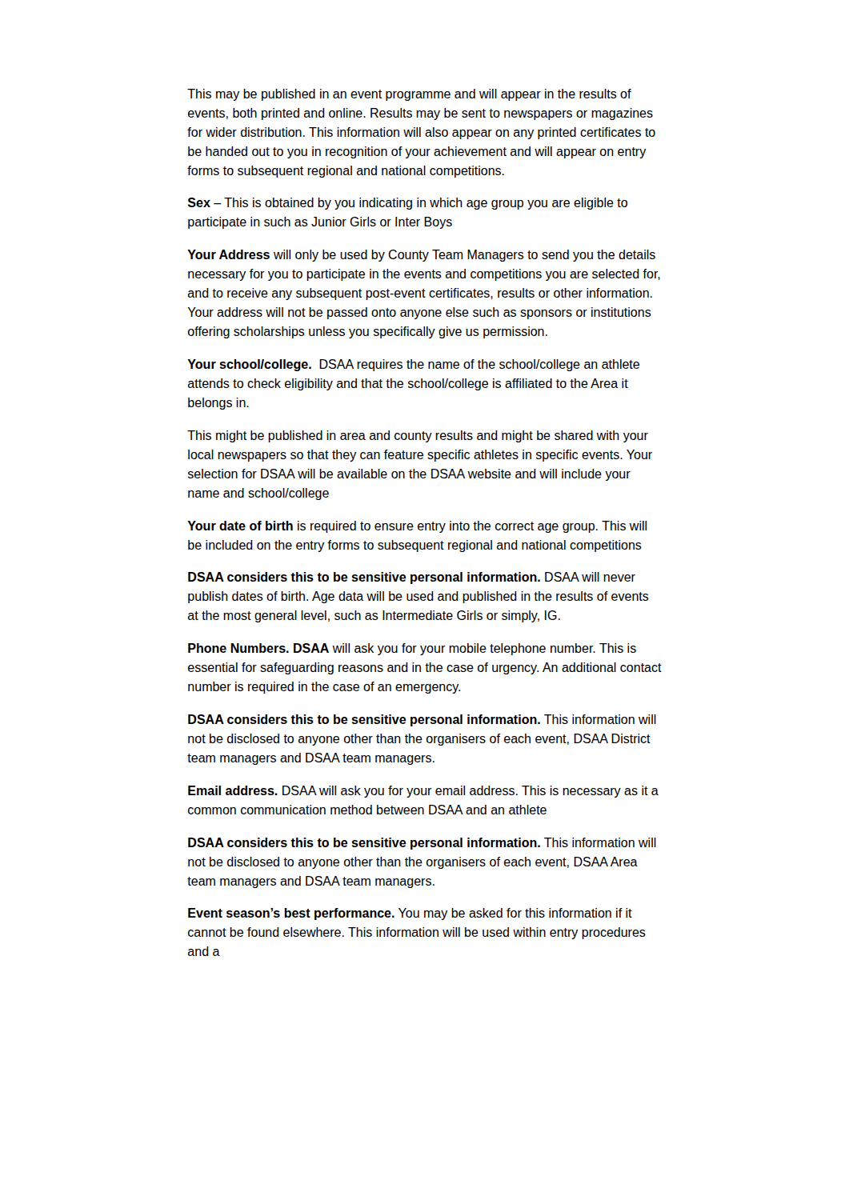This may be published in an event programme and will appear in the results of events, both printed and online. Results may be sent to newspapers or magazines for wider distribution. This information will also appear on any printed certificates to be handed out to you in recognition of your achievement and will appear on entry forms to subsequent regional and national competitions.
Sex – This is obtained by you indicating in which age group you are eligible to participate in such as Junior Girls or Inter Boys
Your Address will only be used by County Team Managers to send you the details necessary for you to participate in the events and competitions you are selected for, and to receive any subsequent post-event certificates, results or other information. Your address will not be passed onto anyone else such as sponsors or institutions offering scholarships unless you specifically give us permission.
Your school/college. DSAA requires the name of the school/college an athlete attends to check eligibility and that the school/college is affiliated to the Area it belongs in.
This might be published in area and county results and might be shared with your local newspapers so that they can feature specific athletes in specific events. Your selection for DSAA will be available on the DSAA website and will include your name and school/college
Your date of birth is required to ensure entry into the correct age group. This will be included on the entry forms to subsequent regional and national competitions
DSAA considers this to be sensitive personal information. DSAA will never publish dates of birth. Age data will be used and published in the results of events at the most general level, such as Intermediate Girls or simply, IG.
Phone Numbers. DSAA will ask you for your mobile telephone number. This is essential for safeguarding reasons and in the case of urgency. An additional contact number is required in the case of an emergency.
DSAA considers this to be sensitive personal information. This information will not be disclosed to anyone other than the organisers of each event, DSAA District team managers and DSAA team managers.
Email address. DSAA will ask you for your email address. This is necessary as it a common communication method between DSAA and an athlete
DSAA considers this to be sensitive personal information. This information will not be disclosed to anyone other than the organisers of each event, DSAA Area team managers and DSAA team managers.
Event season’s best performance. You may be asked for this information if it cannot be found elsewhere. This information will be used within entry procedures and a